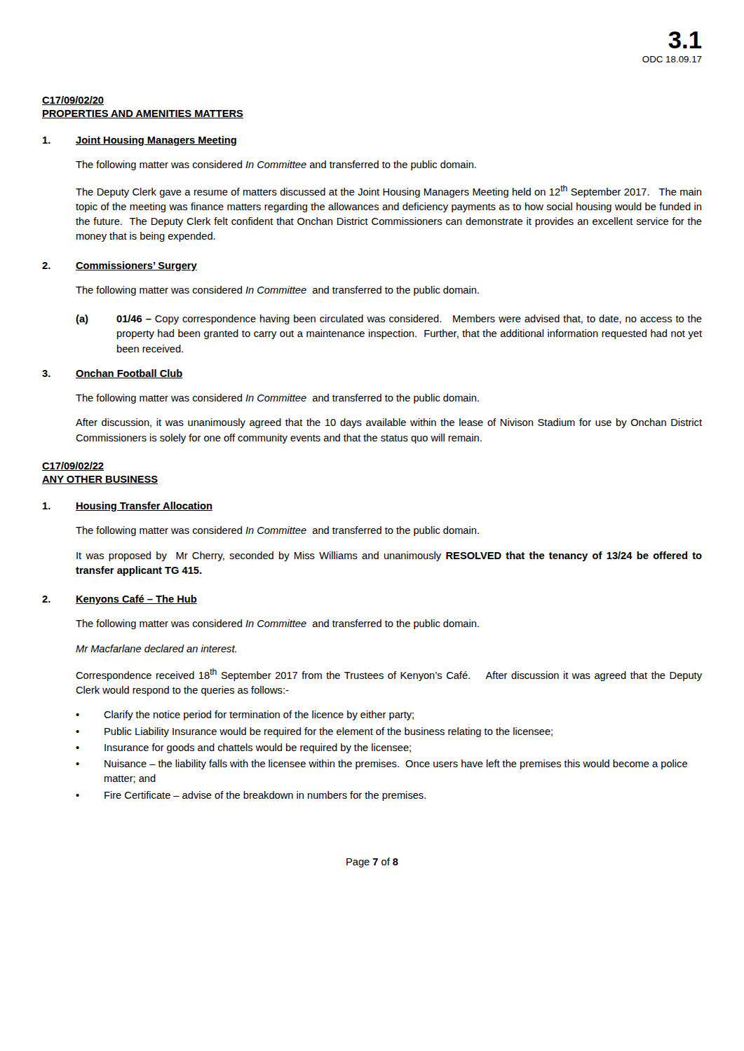3.1
ODC 18.09.17
C17/09/02/20
PROPERTIES AND AMENITIES MATTERS
1.
Joint Housing Managers Meeting
The following matter was considered In Committee and transferred to the public domain.
The Deputy Clerk gave a resume of matters discussed at the Joint Housing Managers Meeting held on 12th September 2017. The main topic of the meeting was finance matters regarding the allowances and deficiency payments as to how social housing would be funded in the future. The Deputy Clerk felt confident that Onchan District Commissioners can demonstrate it provides an excellent service for the money that is being expended.
2.
Commissioners’ Surgery
The following matter was considered In Committee and transferred to the public domain.
(a)
01/46 – Copy correspondence having been circulated was considered. Members were advised that, to date, no access to the property had been granted to carry out a maintenance inspection. Further, that the additional information requested had not yet been received.
3.
Onchan Football Club
The following matter was considered In Committee and transferred to the public domain.
After discussion, it was unanimously agreed that the 10 days available within the lease of Nivison Stadium for use by Onchan District Commissioners is solely for one off community events and that the status quo will remain.
C17/09/02/22
ANY OTHER BUSINESS
1.
Housing Transfer Allocation
The following matter was considered In Committee and transferred to the public domain.
It was proposed by Mr Cherry, seconded by Miss Williams and unanimously RESOLVED that the tenancy of 13/24 be offered to transfer applicant TG 415.
2.
Kenyons Café – The Hub
The following matter was considered In Committee and transferred to the public domain.
Mr Macfarlane declared an interest.
Correspondence received 18th September 2017 from the Trustees of Kenyon’s Café. After discussion it was agreed that the Deputy Clerk would respond to the queries as follows:-
•Clarify the notice period for termination of the licence by either party;
•Public Liability Insurance would be required for the element of the business relating to the licensee;
•Insurance for goods and chattels would be required by the licensee;
•Nuisance – the liability falls with the licensee within the premises. Once users have left the premises this would become a police matter; and
•Fire Certificate – advise of the breakdown in numbers for the premises.
Page 7 of 8